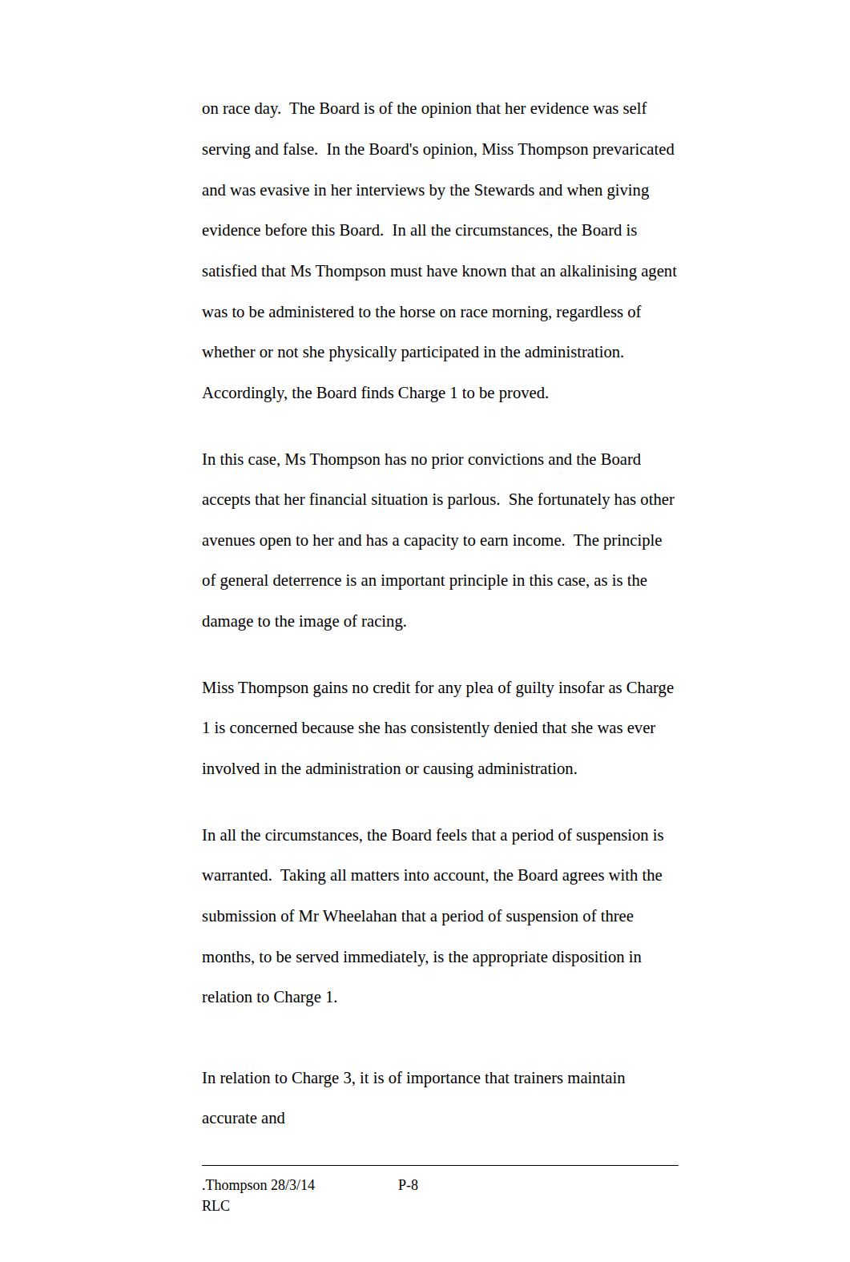on race day. The Board is of the opinion that her evidence was self serving and false. In the Board's opinion, Miss Thompson prevaricated and was evasive in her interviews by the Stewards and when giving evidence before this Board. In all the circumstances, the Board is satisfied that Ms Thompson must have known that an alkalinising agent was to be administered to the horse on race morning, regardless of whether or not she physically participated in the administration. Accordingly, the Board finds Charge 1 to be proved.
In this case, Ms Thompson has no prior convictions and the Board accepts that her financial situation is parlous. She fortunately has other avenues open to her and has a capacity to earn income. The principle of general deterrence is an important principle in this case, as is the damage to the image of racing.
Miss Thompson gains no credit for any plea of guilty insofar as Charge 1 is concerned because she has consistently denied that she was ever involved in the administration or causing administration.
In all the circumstances, the Board feels that a period of suspension is warranted. Taking all matters into account, the Board agrees with the submission of Mr Wheelahan that a period of suspension of three months, to be served immediately, is the appropriate disposition in relation to Charge 1.
In relation to Charge 3, it is of importance that trainers maintain accurate and
.Thompson 28/3/14
P-8
RLC